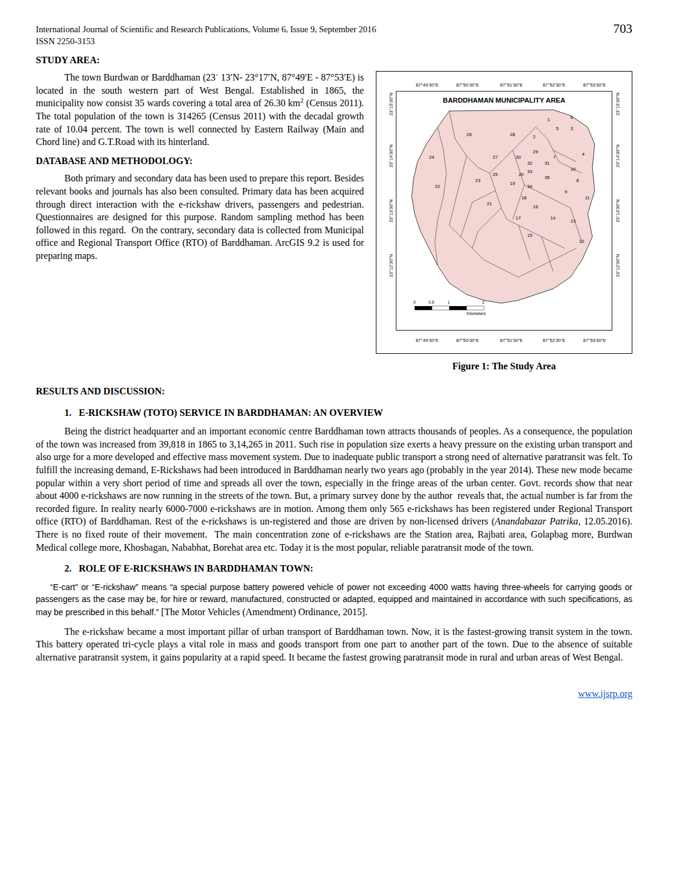International Journal of Scientific and Research Publications, Volume 6, Issue 9, September 2016
ISSN 2250-3153
703
Study Area:
87°49'30"E 87°50'30"E 87°51'30"E 87°52'30"E 87°53'30"E 87°49'30"E 87°50'30"E 87°51'30"E 87°52'30"E 87°53'30"E 23°15'30"N 23°14'30"N 23°13'30"N 23°12'30"N 23°15'30"N 23°14'30"N 23°13'30"N 23°12'30"N BARDDHAMAN MUNICIPALITY AREA 1 2 3 4 5 6 7 8 9 10 11 12 13 14 15 16 17 18 19 20 21 22 23 24 25 26 27 28 29 30 31 32 33 34 35 0 0.5 1 2 Kilometers
Figure 1: The Study Area
The town Burdwan or Barddhaman (23◦ 13′N- 23°17′N, 87°49′E - 87°53′E) is located in the south western part of West Bengal. Established in 1865, the municipality now consist 35 wards covering a total area of 26.30 km2 (Census 2011). The total population of the town is 314265 (Census 2011) with the decadal growth rate of 10.04 percent. The town is well connected by Eastern Railway (Main and Chord line) and G.T.Road with its hinterland.
Database and Methodology:
Both primary and secondary data has been used to prepare this report. Besides relevant books and journals has also been consulted. Primary data has been acquired through direct interaction with the e-rickshaw drivers, passengers and pedestrian. Questionnaires are designed for this purpose. Random sampling method has been followed in this regard. On the contrary, secondary data is collected from Municipal office and Regional Transport Office (RTO) of Barddhaman. ArcGIS 9.2 is used for preparing maps.
Results and Discussion:
1. E-Rickshaw (Toto) Service in Barddhaman: An Overview
Being the district headquarter and an important economic centre Barddhaman town attracts thousands of peoples. As a consequence, the population of the town was increased from 39,818 in 1865 to 3,14,265 in 2011. Such rise in population size exerts a heavy pressure on the existing urban transport and also urge for a more developed and effective mass movement system. Due to inadequate public transport a strong need of alternative paratransit was felt. To fulfill the increasing demand, E-Rickshaws had been introduced in Barddhaman nearly two years ago (probably in the year 2014). These new mode became popular within a very short period of time and spreads all over the town, especially in the fringe areas of the urban center. Govt. records show that near about 4000 e-rickshaws are now running in the streets of the town. But, a primary survey done by the author reveals that, the actual number is far from the recorded figure. In reality nearly 6000-7000 e-rickshaws are in motion. Among them only 565 e-rickshaws has been registered under Regional Transport office (RTO) of Barddhaman. Rest of the e-rickshaws is un-registered and those are driven by non-licensed drivers (Anandabazar Patrika, 12.05.2016). There is no fixed route of their movement. The main concentration zone of e-rickshaws are the Station area, Rajbati area, Golapbag more, Burdwan Medical college more, Khosbagan, Nababhat, Borehat area etc. Today it is the most popular, reliable paratransit mode of the town.
2. Role of E-Rickshaws in Barddhaman Town:
“E-cart” or “E-rickshaw” means “a special purpose battery powered vehicle of power not exceeding 4000 watts having three-wheels for carrying goods or passengers as the case may be, for hire or reward, manufactured, constructed or adapted, equipped and maintained in accordance with such specifications, as may be prescribed in this behalf.” [The Motor Vehicles (Amendment) Ordinance, 2015].
The e-rickshaw became a most important pillar of urban transport of Barddhaman town. Now, it is the fastest-growing transit system in the town. This battery operated tri-cycle plays a vital role in mass and goods transport from one part to another part of the town. Due to the absence of suitable alternative paratransit system, it gains popularity at a rapid speed. It became the fastest growing paratransit mode in rural and urban areas of West Bengal.
www.ijsrp.org